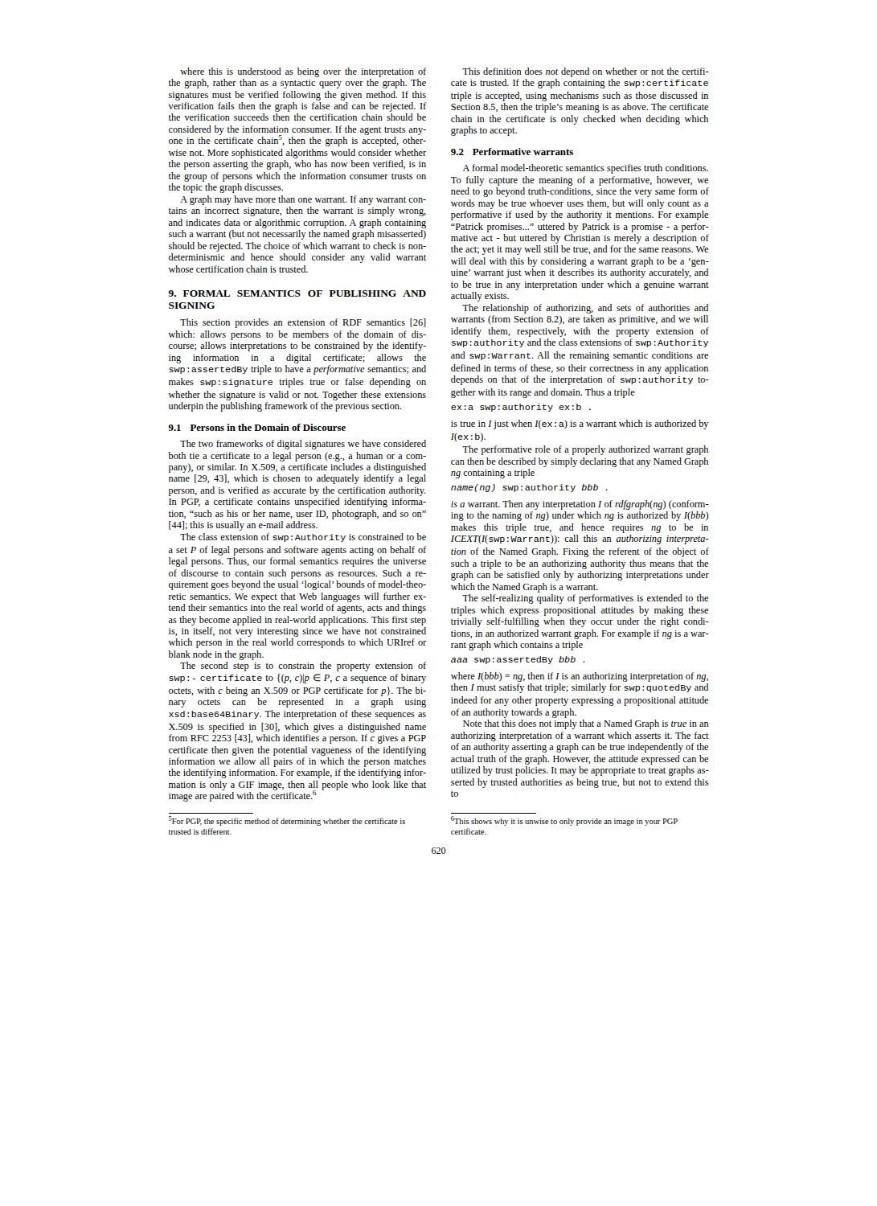where this is understood as being over the interpretation of the graph, rather than as a syntactic query over the graph. The signatures must be verified following the given method. If this verification fails then the graph is false and can be rejected. If the verification succeeds then the certification chain should be considered by the information consumer. If the agent trusts anyone in the certificate chain5, then the graph is accepted, otherwise not. More sophisticated algorithms would consider whether the person asserting the graph, who has now been verified, is in the group of persons which the information consumer trusts on the topic the graph discusses.
A graph may have more than one warrant. If any warrant contains an incorrect signature, then the warrant is simply wrong, and indicates data or algorithmic corruption. A graph containing such a warrant (but not necessarily the named graph misasserted) should be rejected. The choice of which warrant to check is nondeterminismic and hence should consider any valid warrant whose certification chain is trusted.
9. FORMAL SEMANTICS OF PUBLISHING AND SIGNING
This section provides an extension of RDF semantics [26] which: allows persons to be members of the domain of discourse; allows interpretations to be constrained by the identifying information in a digital certificate; allows the swp:assertedBy triple to have a performative semantics; and makes swp:signature triples true or false depending on whether the signature is valid or not. Together these extensions underpin the publishing framework of the previous section.
9.1 Persons in the Domain of Discourse
The two frameworks of digital signatures we have considered both tie a certificate to a legal person (e.g., a human or a company), or similar. In X.509, a certificate includes a distinguished name [29, 43], which is chosen to adequately identify a legal person, and is verified as accurate by the certification authority. In PGP, a certificate contains unspecified identifying information, “such as his or her name, user ID, photograph, and so on” [44]; this is usually an e-mail address.
The class extension of swp:Authority is constrained to be a set P of legal persons and software agents acting on behalf of legal persons. Thus, our formal semantics requires the universe of discourse to contain such persons as resources. Such a requirement goes beyond the usual ‘logical’ bounds of model-theoretic semantics. We expect that Web languages will further extend their semantics into the real world of agents, acts and things as they become applied in real-world applications. This first step is, in itself, not very interesting since we have not constrained which person in the real world corresponds to which URIref or blank node in the graph.
The second step is to constrain the property extension of swp:- certificate to {(p, c)|p ∈ P, c a sequence of binary octets, with c being an X.509 or PGP certificate for p}. The binary octets can be represented in a graph using xsd:base64Binary. The interpretation of these sequences as X.509 is specified in [30], which gives a distinguished name from RFC 2253 [43], which identifies a person. If c gives a PGP certificate then given the potential vagueness of the identifying information we allow all pairs of in which the person matches the identifying information. For example, if the identifying information is only a GIF image, then all people who look like that image are paired with the certificate.6
This definition does not depend on whether or not the certificate is trusted. If the graph containing the swp:certificate triple is accepted, using mechanisms such as those discussed in Section 8.5, then the triple’s meaning is as above. The certificate chain in the certificate is only checked when deciding which graphs to accept.
9.2 Performative warrants
A formal model-theoretic semantics specifies truth conditions. To fully capture the meaning of a performative, however, we need to go beyond truth-conditions, since the very same form of words may be true whoever uses them, but will only count as a performative if used by the authority it mentions. For example “Patrick promises...” uttered by Patrick is a promise - a performative act - but uttered by Christian is merely a description of the act; yet it may well still be true, and for the same reasons. We will deal with this by considering a warrant graph to be a ‘genuine’ warrant just when it describes its authority accurately, and to be true in any interpretation under which a genuine warrant actually exists.
The relationship of authorizing, and sets of authorities and warrants (from Section 8.2), are taken as primitive, and we will identify them, respectively, with the property extension of swp:authority and the class extensions of swp:Authority and swp:Warrant. All the remaining semantic conditions are defined in terms of these, so their correctness in any application depends on that of the interpretation of swp:authority together with its range and domain. Thus a triple
ex:a swp:authority ex:b .
is true in I just when I(ex:a) is a warrant which is authorized by I(ex:b).
The performative role of a properly authorized warrant graph can then be described by simply declaring that any Named Graph ng containing a triple
name(ng) swp:authority bbb .
is a warrant. Then any interpretation I of rdfgraph(ng) (conforming to the naming of ng) under which ng is authorized by I(bbb) makes this triple true, and hence requires ng to be in ICEXT(I(swp:Warrant)): call this an authorizing interpretation of the Named Graph. Fixing the referent of the object of such a triple to be an authorizing authority thus means that the graph can be satisfied only by authorizing interpretations under which the Named Graph is a warrant.
The self-realizing quality of performatives is extended to the triples which express propositional attitudes by making these trivially self-fulfilling when they occur under the right conditions, in an authorized warrant graph. For example if ng is a warrant graph which contains a triple
aaa swp:assertedBy bbb .
where I(bbb) = ng, then if I is an authorizing interpretation of ng, then I must satisfy that triple; similarly for swp:quotedBy and indeed for any other property expressing a propositional attitude of an authority towards a graph.
Note that this does not imply that a Named Graph is true in an authorizing interpretation of a warrant which asserts it. The fact of an authority asserting a graph can be true independently of the actual truth of the graph. However, the attitude expressed can be utilized by trust policies. It may be appropriate to treat graphs asserted by trusted authorities as being true, but not to extend this to
5For PGP, the specific method of determining whether the certificate is trusted is different.
6This shows why it is unwise to only provide an image in your PGP certificate.
620